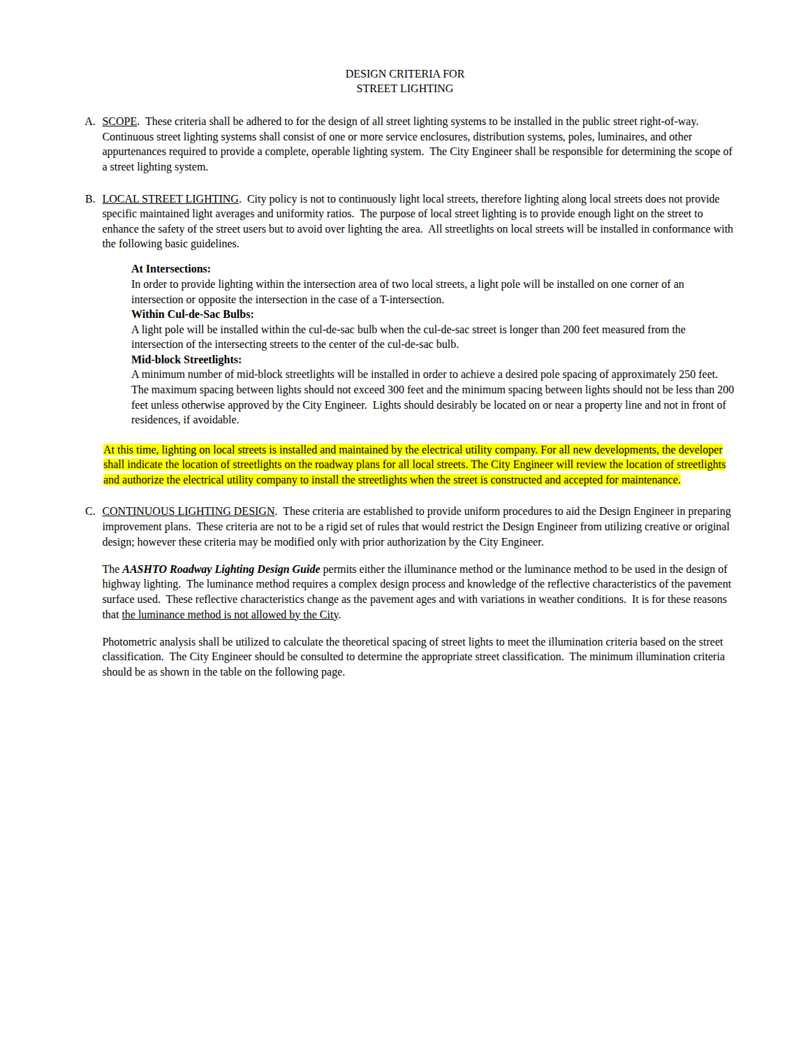DESIGN CRITERIA FOR
STREET LIGHTING
SCOPE. These criteria shall be adhered to for the design of all street lighting systems to be installed in the public street right-of-way. Continuous street lighting systems shall consist of one or more service enclosures, distribution systems, poles, luminaires, and other appurtenances required to provide a complete, operable lighting system. The City Engineer shall be responsible for determining the scope of a street lighting system.
LOCAL STREET LIGHTING. City policy is not to continuously light local streets, therefore lighting along local streets does not provide specific maintained light averages and uniformity ratios. The purpose of local street lighting is to provide enough light on the street to enhance the safety of the street users but to avoid over lighting the area. All streetlights on local streets will be installed in conformance with the following basic guidelines.
At Intersections:
In order to provide lighting within the intersection area of two local streets, a light pole will be installed on one corner of an intersection or opposite the intersection in the case of a T-intersection.
Within Cul-de-Sac Bulbs:
A light pole will be installed within the cul-de-sac bulb when the cul-de-sac street is longer than 200 feet measured from the intersection of the intersecting streets to the center of the cul-de-sac bulb.
Mid-block Streetlights:
A minimum number of mid-block streetlights will be installed in order to achieve a desired pole spacing of approximately 250 feet. The maximum spacing between lights should not exceed 300 feet and the minimum spacing between lights should not be less than 200 feet unless otherwise approved by the City Engineer. Lights should desirably be located on or near a property line and not in front of residences, if avoidable.
At this time, lighting on local streets is installed and maintained by the electrical utility company. For all new developments, the developer shall indicate the location of streetlights on the roadway plans for all local streets. The City Engineer will review the location of streetlights and authorize the electrical utility company to install the streetlights when the street is constructed and accepted for maintenance.
CONTINUOUS LIGHTING DESIGN. These criteria are established to provide uniform procedures to aid the Design Engineer in preparing improvement plans. These criteria are not to be a rigid set of rules that would restrict the Design Engineer from utilizing creative or original design; however these criteria may be modified only with prior authorization by the City Engineer.
The AASHTO Roadway Lighting Design Guide permits either the illuminance method or the luminance method to be used in the design of highway lighting. The luminance method requires a complex design process and knowledge of the reflective characteristics of the pavement surface used. These reflective characteristics change as the pavement ages and with variations in weather conditions. It is for these reasons that the luminance method is not allowed by the City.
Photometric analysis shall be utilized to calculate the theoretical spacing of street lights to meet the illumination criteria based on the street classification. The City Engineer should be consulted to determine the appropriate street classification. The minimum illumination criteria should be as shown in the table on the following page.